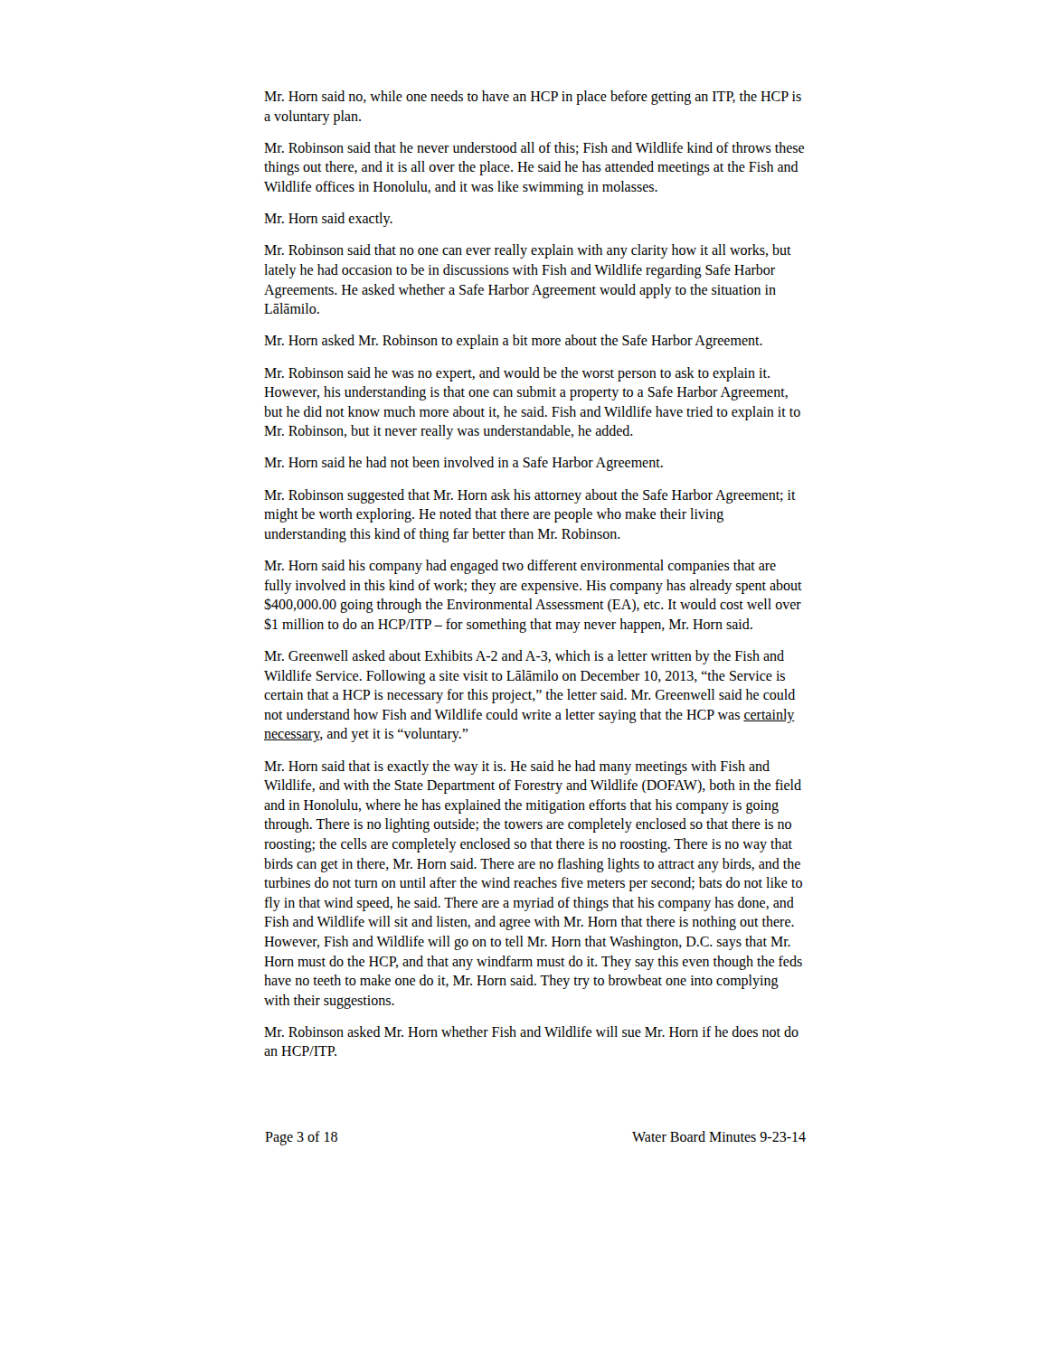Mr. Horn said no, while one needs to have an HCP in place before getting an ITP, the HCP is a voluntary plan.
Mr. Robinson said that he never understood all of this; Fish and Wildlife kind of throws these things out there, and it is all over the place. He said he has attended meetings at the Fish and Wildlife offices in Honolulu, and it was like swimming in molasses.
Mr. Horn said exactly.
Mr. Robinson said that no one can ever really explain with any clarity how it all works, but lately he had occasion to be in discussions with Fish and Wildlife regarding Safe Harbor Agreements. He asked whether a Safe Harbor Agreement would apply to the situation in Lālāmilo.
Mr. Horn asked Mr. Robinson to explain a bit more about the Safe Harbor Agreement.
Mr. Robinson said he was no expert, and would be the worst person to ask to explain it. However, his understanding is that one can submit a property to a Safe Harbor Agreement, but he did not know much more about it, he said. Fish and Wildlife have tried to explain it to Mr. Robinson, but it never really was understandable, he added.
Mr. Horn said he had not been involved in a Safe Harbor Agreement.
Mr. Robinson suggested that Mr. Horn ask his attorney about the Safe Harbor Agreement; it might be worth exploring. He noted that there are people who make their living understanding this kind of thing far better than Mr. Robinson.
Mr. Horn said his company had engaged two different environmental companies that are fully involved in this kind of work; they are expensive. His company has already spent about $400,000.00 going through the Environmental Assessment (EA), etc. It would cost well over $1 million to do an HCP/ITP – for something that may never happen, Mr. Horn said.
Mr. Greenwell asked about Exhibits A-2 and A-3, which is a letter written by the Fish and Wildlife Service. Following a site visit to Lālāmilo on December 10, 2013, “the Service is certain that a HCP is necessary for this project,” the letter said. Mr. Greenwell said he could not understand how Fish and Wildlife could write a letter saying that the HCP was certainly necessary, and yet it is “voluntary.”
Mr. Horn said that is exactly the way it is. He said he had many meetings with Fish and Wildlife, and with the State Department of Forestry and Wildlife (DOFAW), both in the field and in Honolulu, where he has explained the mitigation efforts that his company is going through. There is no lighting outside; the towers are completely enclosed so that there is no roosting; the cells are completely enclosed so that there is no roosting. There is no way that birds can get in there, Mr. Horn said. There are no flashing lights to attract any birds, and the turbines do not turn on until after the wind reaches five meters per second; bats do not like to fly in that wind speed, he said. There are a myriad of things that his company has done, and Fish and Wildlife will sit and listen, and agree with Mr. Horn that there is nothing out there. However, Fish and Wildlife will go on to tell Mr. Horn that Washington, D.C. says that Mr. Horn must do the HCP, and that any windfarm must do it. They say this even though the feds have no teeth to make one do it, Mr. Horn said. They try to browbeat one into complying with their suggestions.
Mr. Robinson asked Mr. Horn whether Fish and Wildlife will sue Mr. Horn if he does not do an HCP/ITP.
| Page 3 of 18 | Water Board Minutes 9-23-14 |